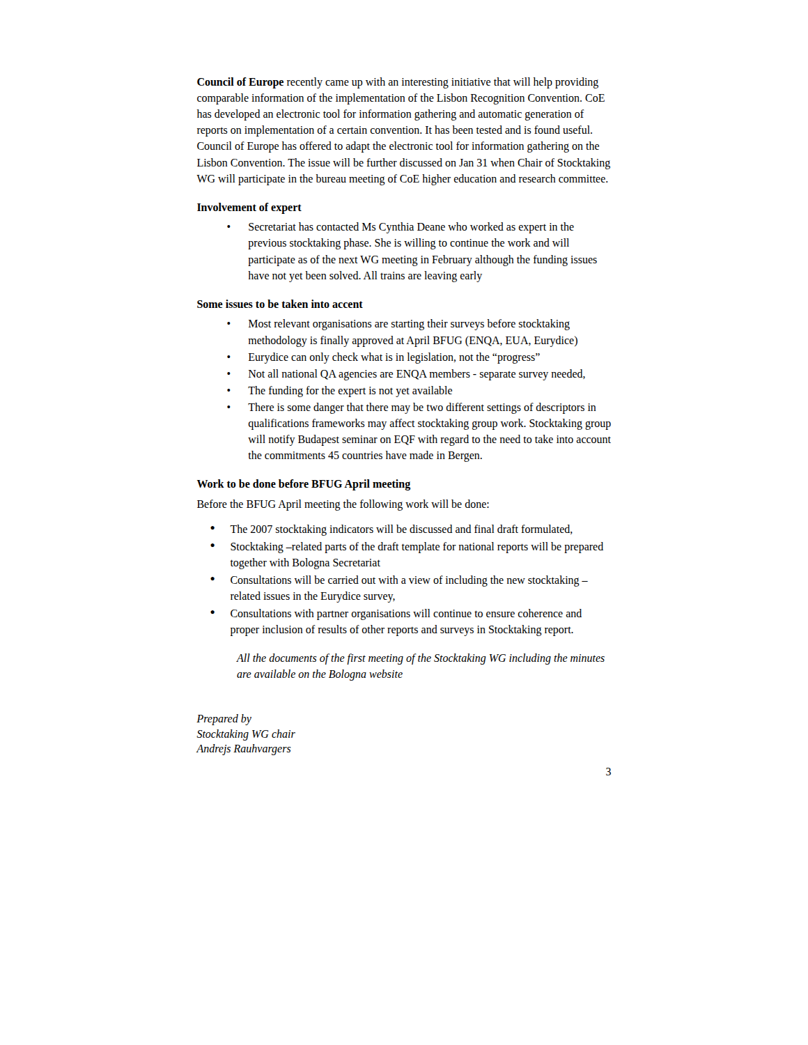Council of Europe recently came up with an interesting initiative that will help providing comparable information of the implementation of the Lisbon Recognition Convention. CoE has developed an electronic tool for information gathering and automatic generation of reports on implementation of a certain convention. It has been tested and is found useful. Council of Europe has offered to adapt the electronic tool for information gathering on the Lisbon Convention. The issue will be further discussed on Jan 31 when Chair of Stocktaking WG will participate in the bureau meeting of CoE higher education and research committee.
Involvement of expert
Secretariat has contacted Ms Cynthia Deane who worked as expert in the previous stocktaking phase. She is willing to continue the work and will participate as of the next WG meeting in February although the funding issues have not yet been solved. All trains are leaving early
Some issues to be taken into accent
Most relevant organisations are starting their surveys before stocktaking methodology is finally approved at April BFUG (ENQA, EUA, Eurydice)
Eurydice can only check what is in legislation, not the “progress”
Not all national QA agencies are ENQA members - separate survey needed,
The funding for the expert is not yet available
There is some danger that there may be two different settings of descriptors in qualifications frameworks may affect stocktaking group work. Stocktaking group will notify Budapest seminar on EQF with regard to the need to take into account the commitments 45 countries have made in Bergen.
Work to be done before BFUG April meeting
Before the BFUG April meeting the following work will be done:
The 2007 stocktaking indicators will be discussed and final draft formulated,
Stocktaking –related parts of the draft template for national reports will be prepared together with Bologna Secretariat
Consultations will be carried out with a view of including the new stocktaking – related issues in the Eurydice survey,
Consultations with partner organisations will continue to ensure coherence and proper inclusion of results of other reports and surveys in Stocktaking report.
All the documents of the first meeting of the Stocktaking WG including the minutes are available on the Bologna website
Prepared by
Stocktaking WG chair
Andrejs Rauhvargers
3